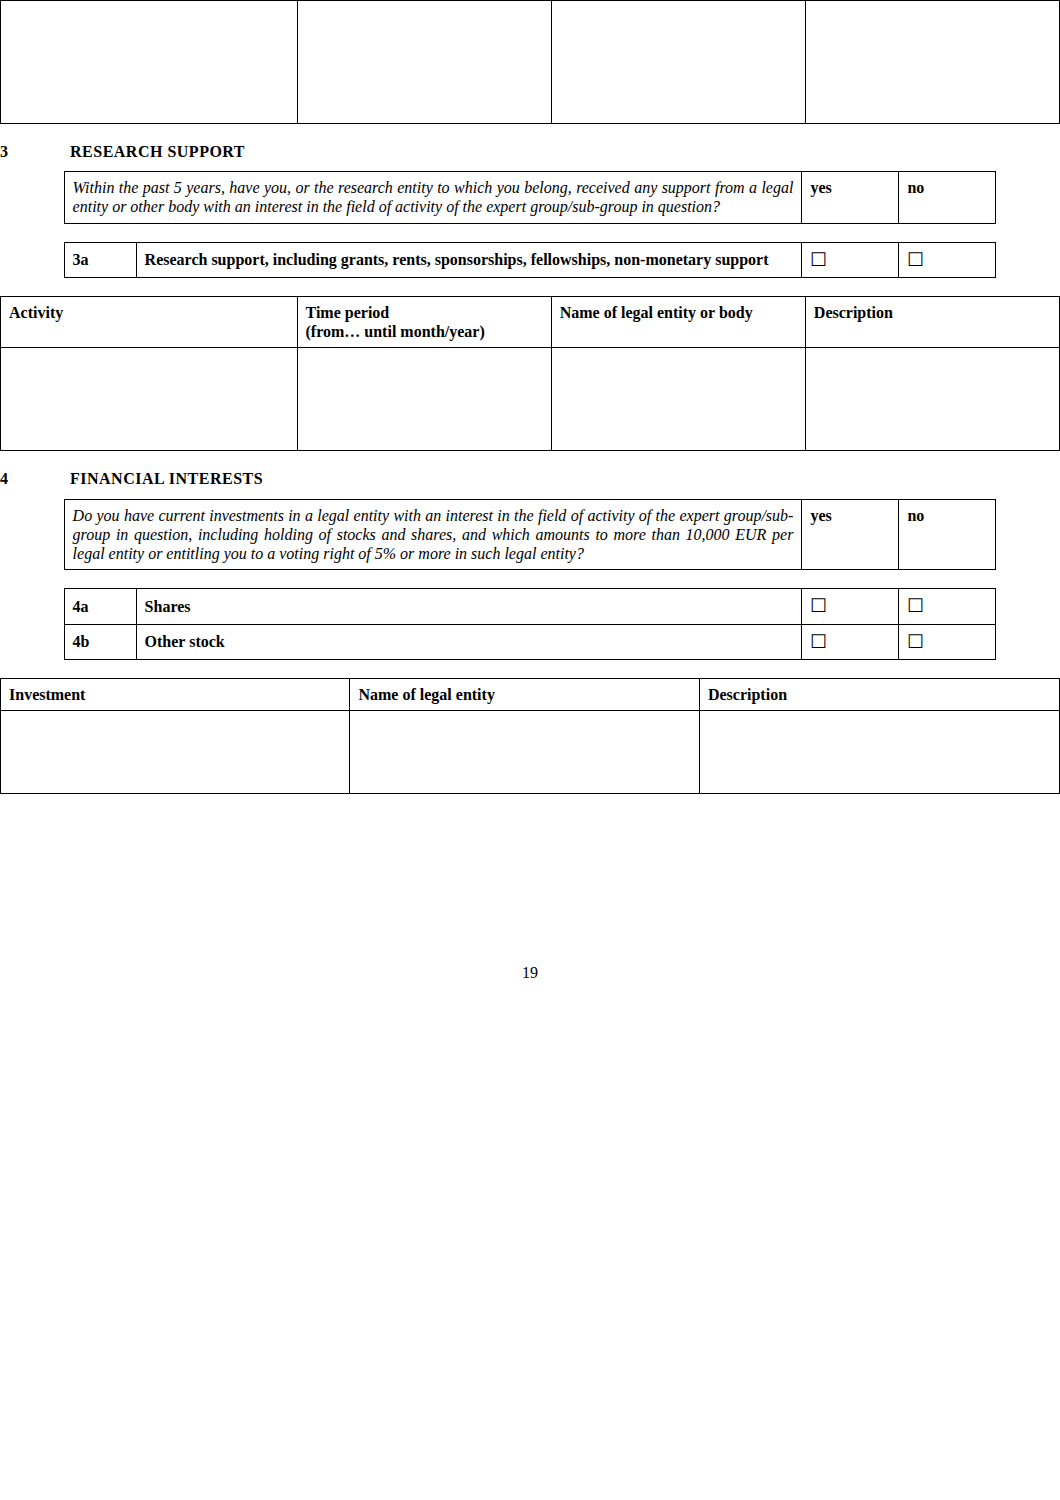3 RESEARCH SUPPORT
| Within the past 5 years, have you, or the research entity to which you belong, received any support from a legal entity or other body with an interest in the field of activity of the expert group/sub-group in question? | yes | no |
| 3a | Research support, including grants, rents, sponsorships, fellowships, non-monetary support | ☐ | ☐ |
| Activity | Time period (from… until month/year) | Name of legal entity or body | Description |
| --- | --- | --- | --- |
4 FINANCIAL INTERESTS
| Do you have current investments in a legal entity with an interest in the field of activity of the expert group/sub-group in question, including holding of stocks and shares, and which amounts to more than 10,000 EUR per legal entity or entitling you to a voting right of 5% or more in such legal entity? | yes | no |
| 4a | Shares | ☐ | ☐ |
| 4b | Other stock | ☐ | ☐ |
| Investment | Name of legal entity | Description |
| --- | --- | --- |
19